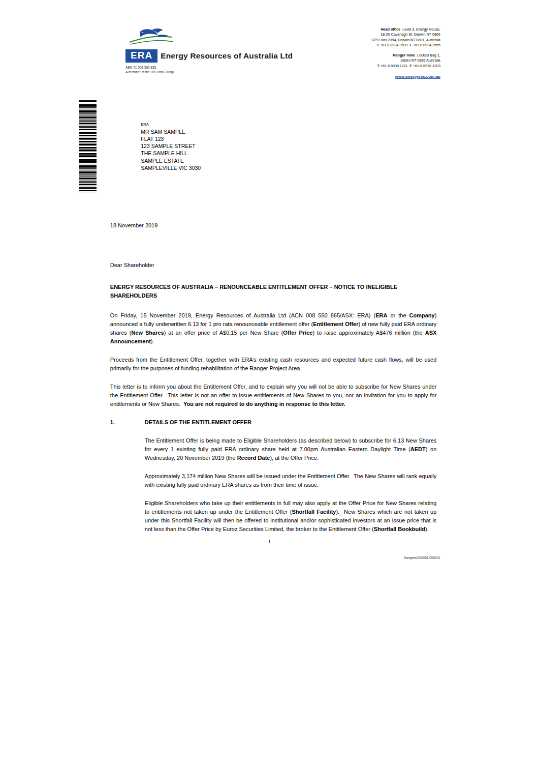ERA
Energy Resources of Australia Ltd
ABN 71 008 550 865
A member of the Rio Tinto Group
Head office Level 3, Energy House,
18-20 Cavenagh St, Darwin NT 0800
GPO Box 2394, Darwin NT 0801, Australia
T +61 8 8924 3500 F +61 8 8924 3555
Ranger mine Locked Bag 1,
Jabiru NT 0886 Australia
T +61 8 8938 1211 F +61 8 8938 1203
www.energyres.com.au
ERA
MR SAM SAMPLE
FLAT 123
123 SAMPLE STREET
THE SAMPLE HILL
SAMPLE ESTATE
SAMPLEVILLE VIC 3030
18 November 2019
Dear Shareholder
Energy Resources of Australia – Renounceable Entitlement Offer – Notice to Ineligible Shareholders
On Friday, 15 November 2019, Energy Resources of Australia Ltd (ACN 008 550 865/ASX: ERA) (ERA or the Company) announced a fully underwritten 6.13 for 1 pro rata renounceable entitlement offer (Entitlement Offer) of new fully paid ERA ordinary shares (New Shares) at an offer price of A$0.15 per New Share (Offer Price) to raise approximately A$476 million (the ASX Announcement).
Proceeds from the Entitlement Offer, together with ERA’s existing cash resources and expected future cash flows, will be used primarily for the purposes of funding rehabilitation of the Ranger Project Area.
This letter is to inform you about the Entitlement Offer, and to explain why you will not be able to subscribe for New Shares under the Entitlement Offer. This letter is not an offer to issue entitlements of New Shares to you, nor an invitation for you to apply for entitlements or New Shares. You are not required to do anything in response to this letter.
1. DETAILS OF THE ENTITLEMENT OFFER
The Entitlement Offer is being made to Eligible Shareholders (as described below) to subscribe for 6.13 New Shares for every 1 existing fully paid ERA ordinary share held at 7.00pm Australian Eastern Daylight Time (AEDT) on Wednesday, 20 November 2019 (the Record Date), at the Offer Price.
Approximately 3,174 million New Shares will be issued under the Entitlement Offer. The New Shares will rank equally with existing fully paid ordinary ERA shares as from their time of issue.
Eligible Shareholders who take up their entitlements in full may also apply at the Offer Price for New Shares relating to entitlements not taken up under the Entitlement Offer (Shortfall Facility). New Shares which are not taken up under this Shortfall Facility will then be offered to institutional and/or sophisticated investors at an issue price that is not less than the Offer Price by Euroz Securities Limited, the broker to the Entitlement Offer (Shortfall Bookbuild).
1
Samples/000001/000001